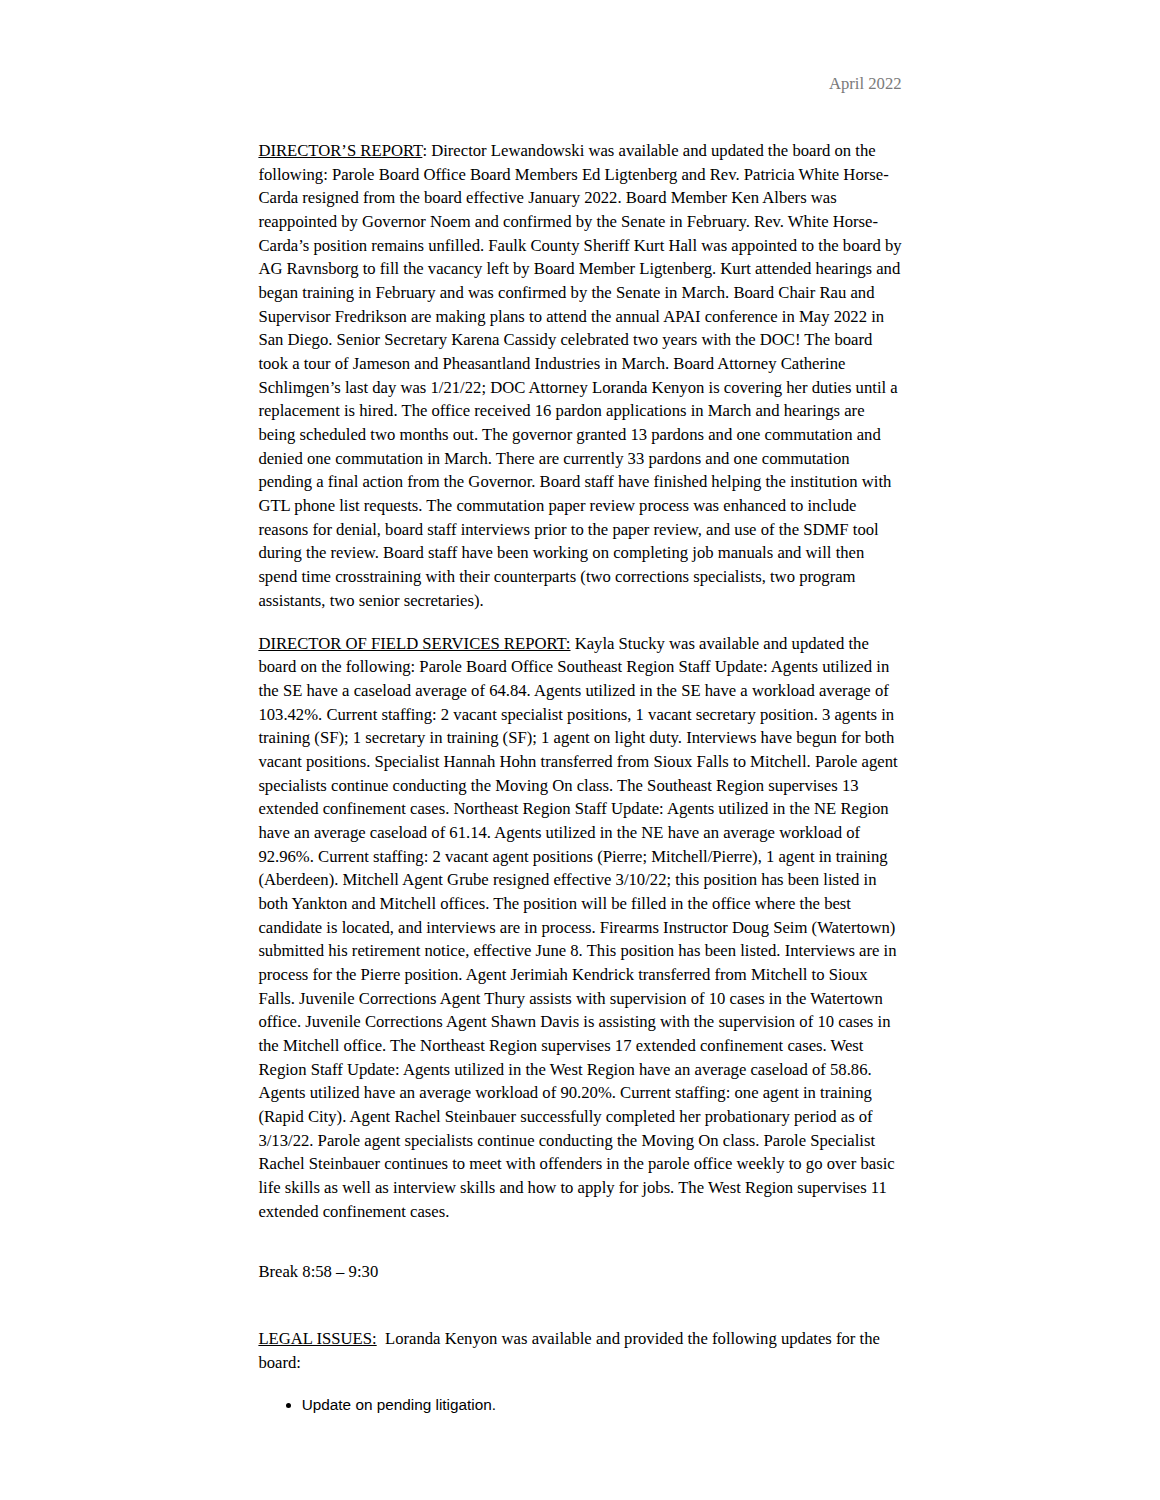April 2022
DIRECTOR’S REPORT: Director Lewandowski was available and updated the board on the following: Parole Board Office Board Members Ed Ligtenberg and Rev. Patricia White Horse-Carda resigned from the board effective January 2022. Board Member Ken Albers was reappointed by Governor Noem and confirmed by the Senate in February. Rev. White Horse-Carda’s position remains unfilled. Faulk County Sheriff Kurt Hall was appointed to the board by AG Ravnsborg to fill the vacancy left by Board Member Ligtenberg. Kurt attended hearings and began training in February and was confirmed by the Senate in March. Board Chair Rau and Supervisor Fredrikson are making plans to attend the annual APAI conference in May 2022 in San Diego. Senior Secretary Karena Cassidy celebrated two years with the DOC! The board took a tour of Jameson and Pheasantland Industries in March. Board Attorney Catherine Schlimgen’s last day was 1/21/22; DOC Attorney Loranda Kenyon is covering her duties until a replacement is hired. The office received 16 pardon applications in March and hearings are being scheduled two months out. The governor granted 13 pardons and one commutation and denied one commutation in March. There are currently 33 pardons and one commutation pending a final action from the Governor. Board staff have finished helping the institution with GTL phone list requests. The commutation paper review process was enhanced to include reasons for denial, board staff interviews prior to the paper review, and use of the SDMF tool during the review. Board staff have been working on completing job manuals and will then spend time crosstraining with their counterparts (two corrections specialists, two program assistants, two senior secretaries).
DIRECTOR OF FIELD SERVICES REPORT: Kayla Stucky was available and updated the board on the following: Parole Board Office Southeast Region Staff Update: Agents utilized in the SE have a caseload average of 64.84. Agents utilized in the SE have a workload average of 103.42%. Current staffing: 2 vacant specialist positions, 1 vacant secretary position. 3 agents in training (SF); 1 secretary in training (SF); 1 agent on light duty. Interviews have begun for both vacant positions. Specialist Hannah Hohn transferred from Sioux Falls to Mitchell. Parole agent specialists continue conducting the Moving On class. The Southeast Region supervises 13 extended confinement cases. Northeast Region Staff Update: Agents utilized in the NE Region have an average caseload of 61.14. Agents utilized in the NE have an average workload of 92.96%. Current staffing: 2 vacant agent positions (Pierre; Mitchell/Pierre), 1 agent in training (Aberdeen). Mitchell Agent Grube resigned effective 3/10/22; this position has been listed in both Yankton and Mitchell offices. The position will be filled in the office where the best candidate is located, and interviews are in process. Firearms Instructor Doug Seim (Watertown) submitted his retirement notice, effective June 8. This position has been listed. Interviews are in process for the Pierre position. Agent Jerimiah Kendrick transferred from Mitchell to Sioux Falls. Juvenile Corrections Agent Thury assists with supervision of 10 cases in the Watertown office. Juvenile Corrections Agent Shawn Davis is assisting with the supervision of 10 cases in the Mitchell office. The Northeast Region supervises 17 extended confinement cases. West Region Staff Update: Agents utilized in the West Region have an average caseload of 58.86. Agents utilized have an average workload of 90.20%. Current staffing: one agent in training (Rapid City). Agent Rachel Steinbauer successfully completed her probationary period as of 3/13/22. Parole agent specialists continue conducting the Moving On class. Parole Specialist Rachel Steinbauer continues to meet with offenders in the parole office weekly to go over basic life skills as well as interview skills and how to apply for jobs. The West Region supervises 11 extended confinement cases.
Break 8:58 – 9:30
LEGAL ISSUES: Loranda Kenyon was available and provided the following updates for the board:
Update on pending litigation.